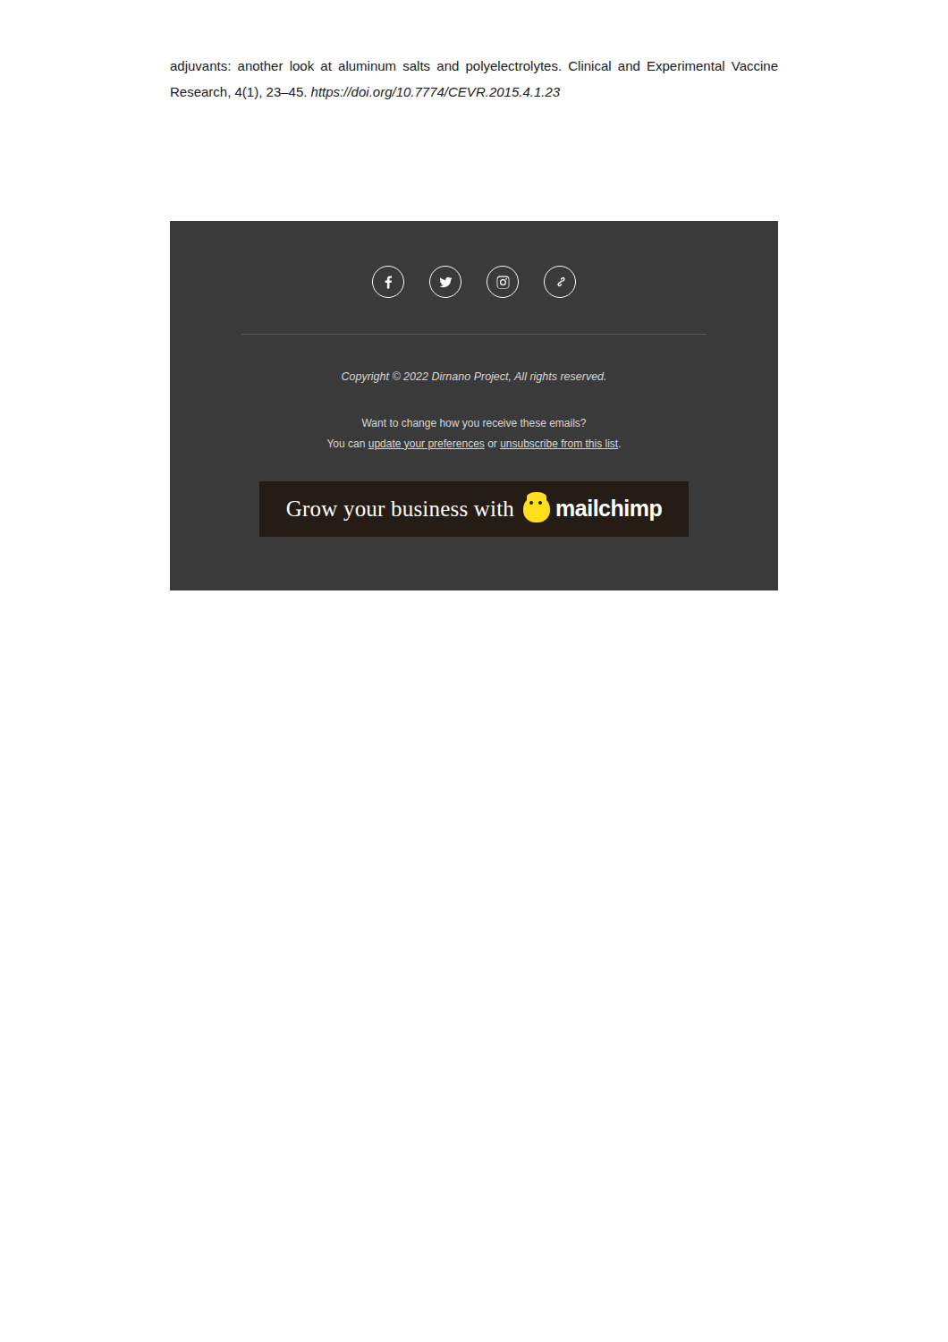adjuvants: another look at aluminum salts and polyelectrolytes. Clinical and Experimental Vaccine Research, 4(1), 23–45. https://doi.org/10.7774/CEVR.2015.4.1.23
Copyright © 2022 Dirnano Project, All rights reserved.
Want to change how you receive these emails?
You can update your preferences or unsubscribe from this list.
Grow your business with mailchimp